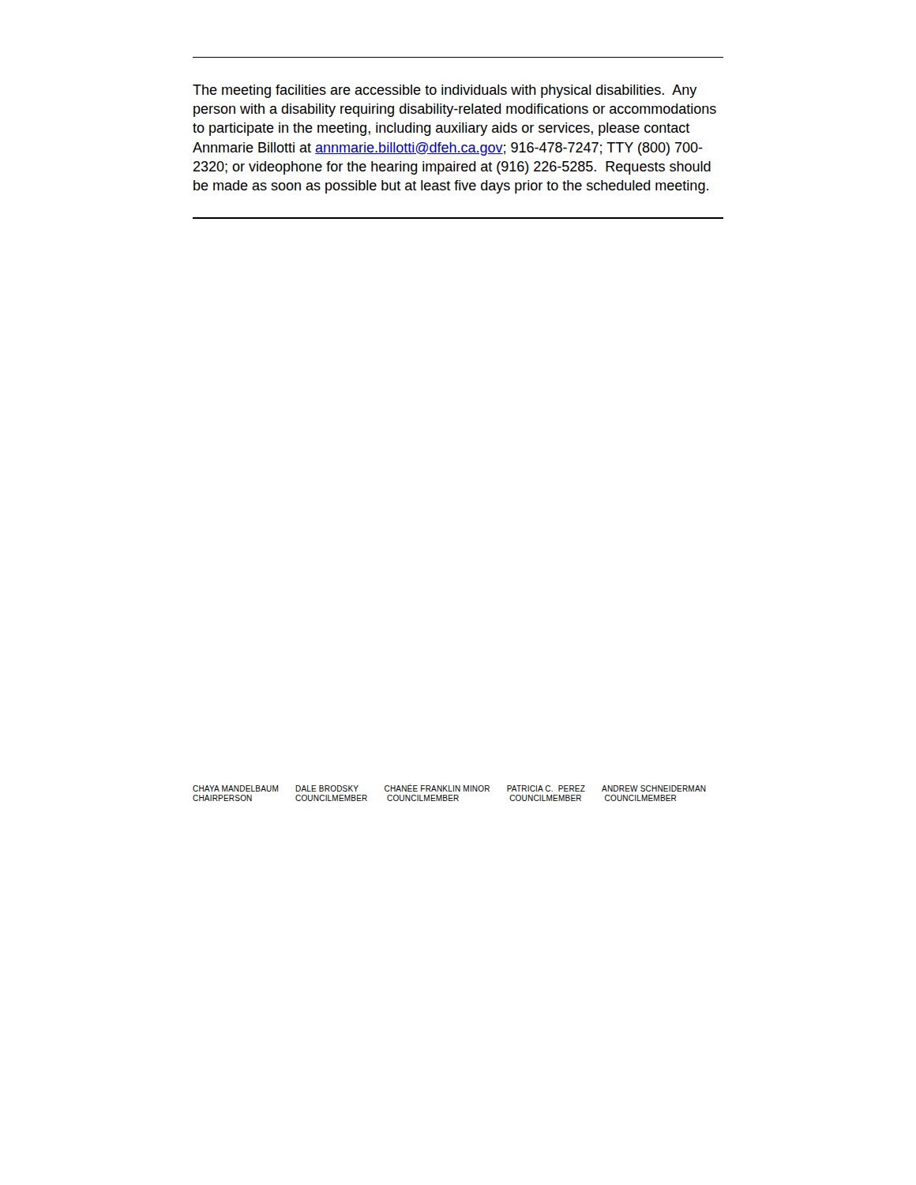The meeting facilities are accessible to individuals with physical disabilities. Any person with a disability requiring disability-related modifications or accommodations to participate in the meeting, including auxiliary aids or services, please contact Annmarie Billotti at annmarie.billotti@dfeh.ca.gov; 916-478-7247; TTY (800) 700-2320; or videophone for the hearing impaired at (916) 226-5285. Requests should be made as soon as possible but at least five days prior to the scheduled meeting.
CHAYA MANDELBAUM CHAIRPERSON
DALE BRODSKY COUNCILMEMBER
CHANÉE FRANKLIN MINOR COUNCILMEMBER
PATRICIA C. PEREZ COUNCILMEMBER
ANDREW SCHNEIDERMAN COUNCILMEMBER